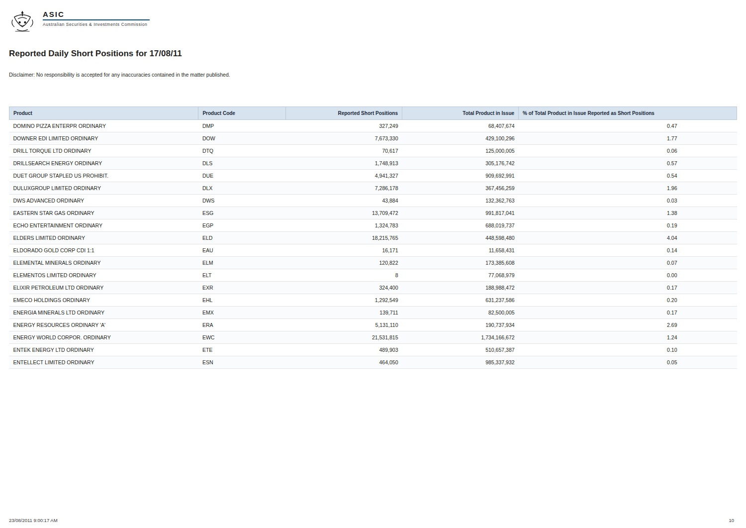ASIC
Australian Securities & Investments Commission
Reported Daily Short Positions for 17/08/11
Disclaimer: No responsibility is accepted for any inaccuracies contained in the matter published.
| Product | Product Code | Reported Short Positions | Total Product in Issue | % of Total Product in Issue Reported as Short Positions |
| --- | --- | --- | --- | --- |
| DOMINO PIZZA ENTERPR ORDINARY | DMP | 327,249 | 68,407,674 | 0.47 |
| DOWNER EDI LIMITED ORDINARY | DOW | 7,673,330 | 429,100,296 | 1.77 |
| DRILL TORQUE LTD ORDINARY | DTQ | 70,617 | 125,000,005 | 0.06 |
| DRILLSEARCH ENERGY ORDINARY | DLS | 1,748,913 | 305,176,742 | 0.57 |
| DUET GROUP STAPLED US PROHIBIT. | DUE | 4,941,327 | 909,692,991 | 0.54 |
| DULUXGROUP LIMITED ORDINARY | DLX | 7,286,178 | 367,456,259 | 1.96 |
| DWS ADVANCED ORDINARY | DWS | 43,884 | 132,362,763 | 0.03 |
| EASTERN STAR GAS ORDINARY | ESG | 13,709,472 | 991,817,041 | 1.38 |
| ECHO ENTERTAINMENT ORDINARY | EGP | 1,324,783 | 688,019,737 | 0.19 |
| ELDERS LIMITED ORDINARY | ELD | 18,215,765 | 448,598,480 | 4.04 |
| ELDORADO GOLD CORP CDI 1:1 | EAU | 16,171 | 11,658,431 | 0.14 |
| ELEMENTAL MINERALS ORDINARY | ELM | 120,822 | 173,385,608 | 0.07 |
| ELEMENTOS LIMITED ORDINARY | ELT | 8 | 77,068,979 | 0.00 |
| ELIXIR PETROLEUM LTD ORDINARY | EXR | 324,400 | 188,988,472 | 0.17 |
| EMECO HOLDINGS ORDINARY | EHL | 1,292,549 | 631,237,586 | 0.20 |
| ENERGIA MINERALS LTD ORDINARY | EMX | 139,711 | 82,500,005 | 0.17 |
| ENERGY RESOURCES ORDINARY 'A' | ERA | 5,131,110 | 190,737,934 | 2.69 |
| ENERGY WORLD CORPOR. ORDINARY | EWC | 21,531,815 | 1,734,166,672 | 1.24 |
| ENTEK ENERGY LTD ORDINARY | ETE | 489,903 | 510,657,387 | 0.10 |
| ENTELLECT LIMITED ORDINARY | ESN | 464,050 | 985,337,932 | 0.05 |
23/08/2011 9:00:17 AM
10